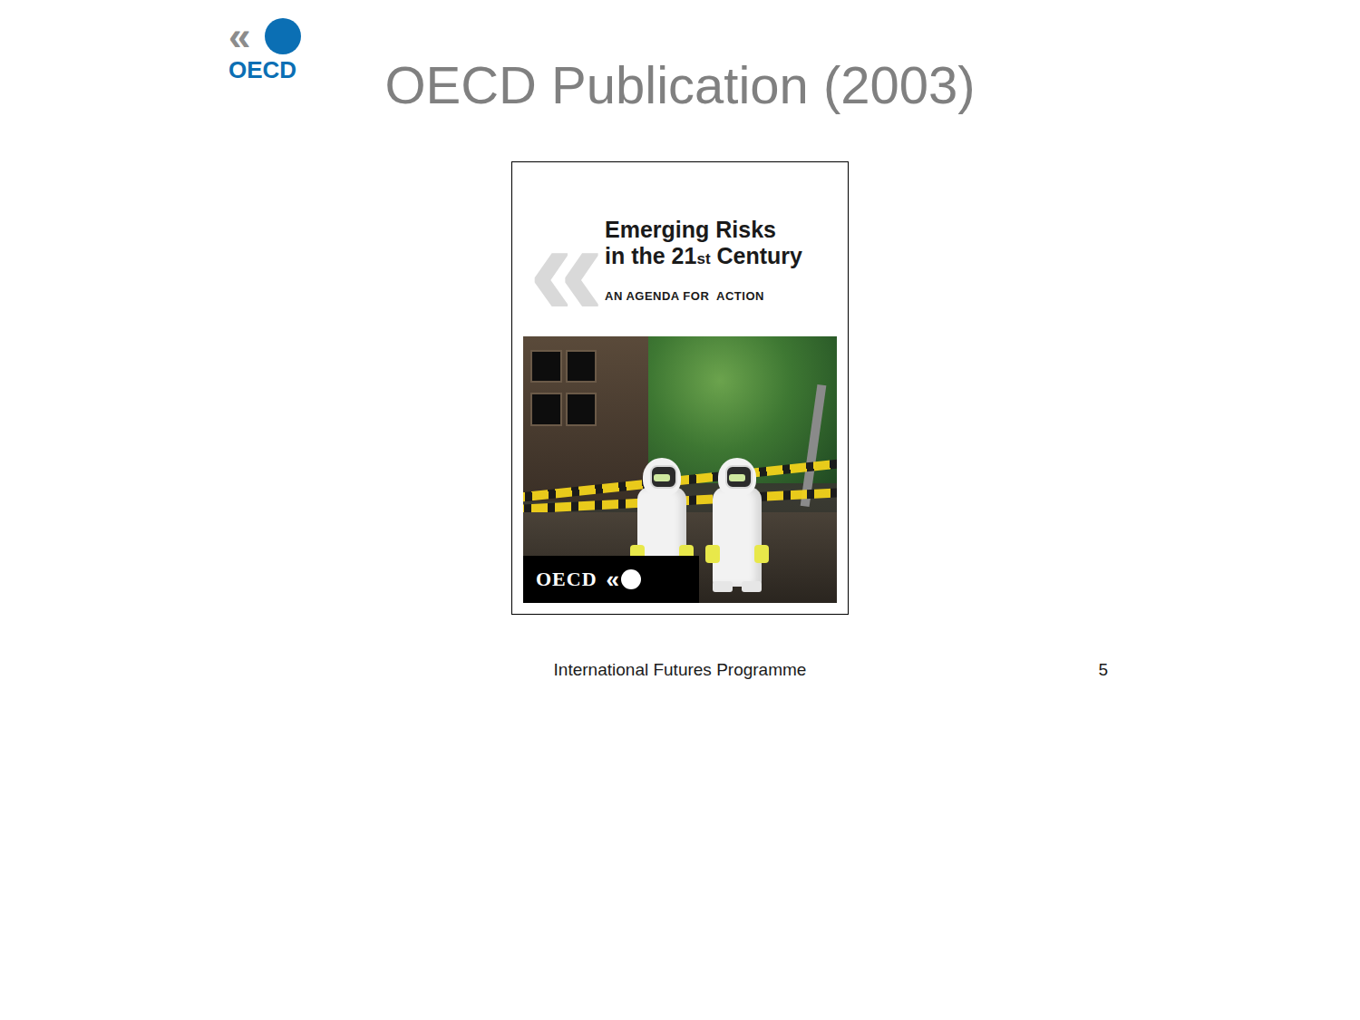« OECD
OECD Publication (2003)
«
Emerging Risks
in the 21st Century
AN AGENDA FOR ACTION
OECD «
International Futures Programme
5